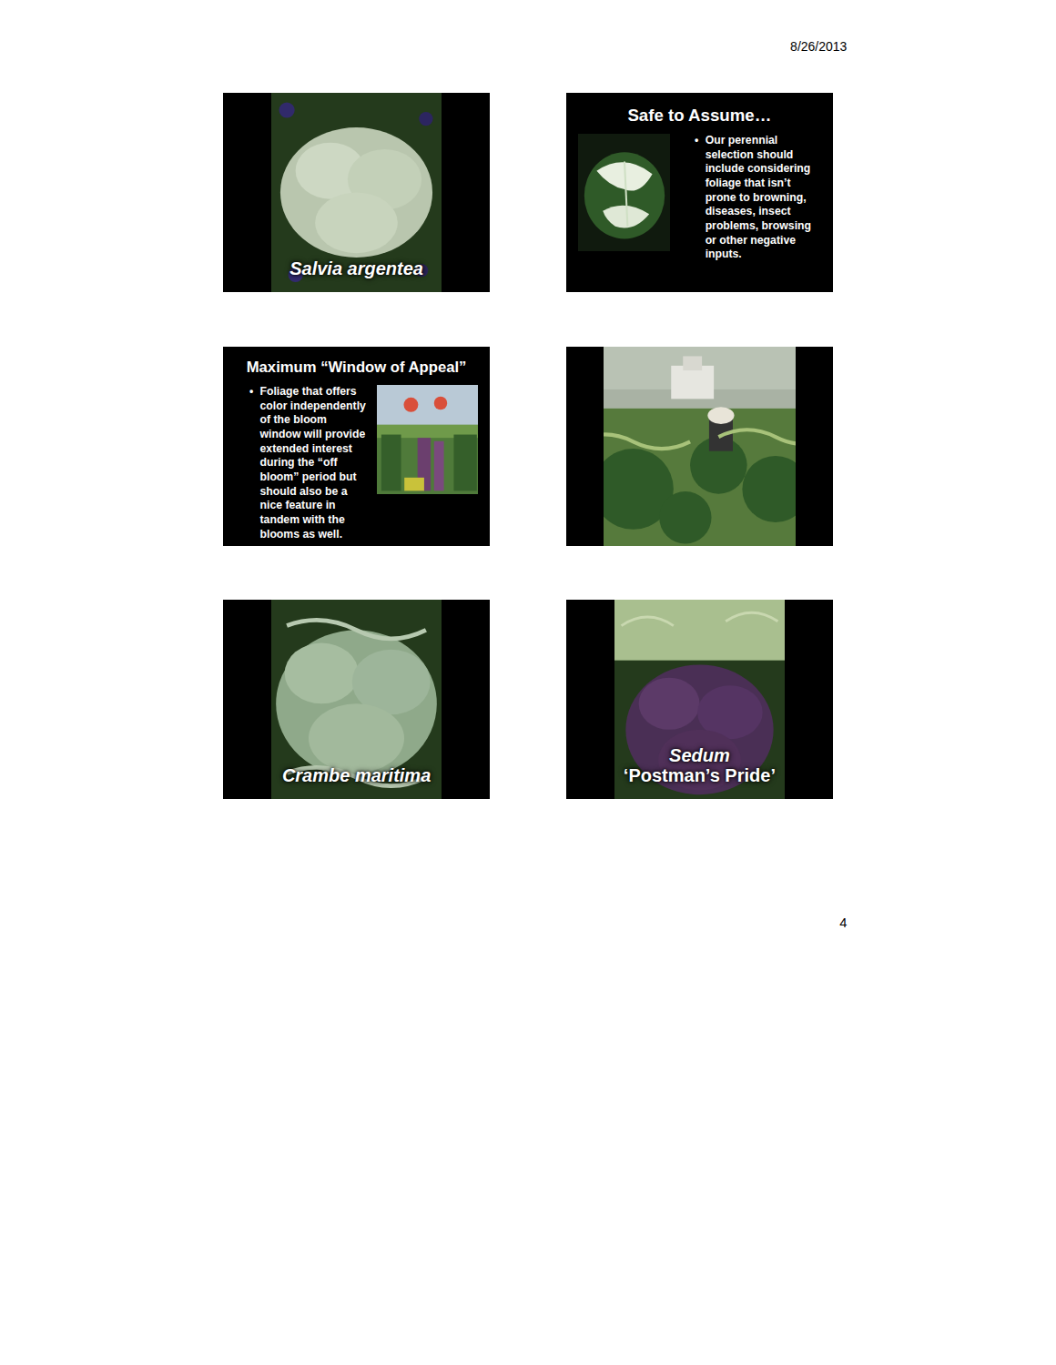8/26/2013
Salvia argentea
Safe to Assume…
Our perennial selection should include considering foliage that isn’t prone to browning, diseases, insect problems, browsing or other negative inputs.
Maximum “Window of Appeal”
Foliage that offers color independently of the bloom window will provide extended interest during the “off bloom” period but should also be a nice feature in tandem with the blooms as well.
Crambe maritima
Sedum ‘Postman’s Pride’
4